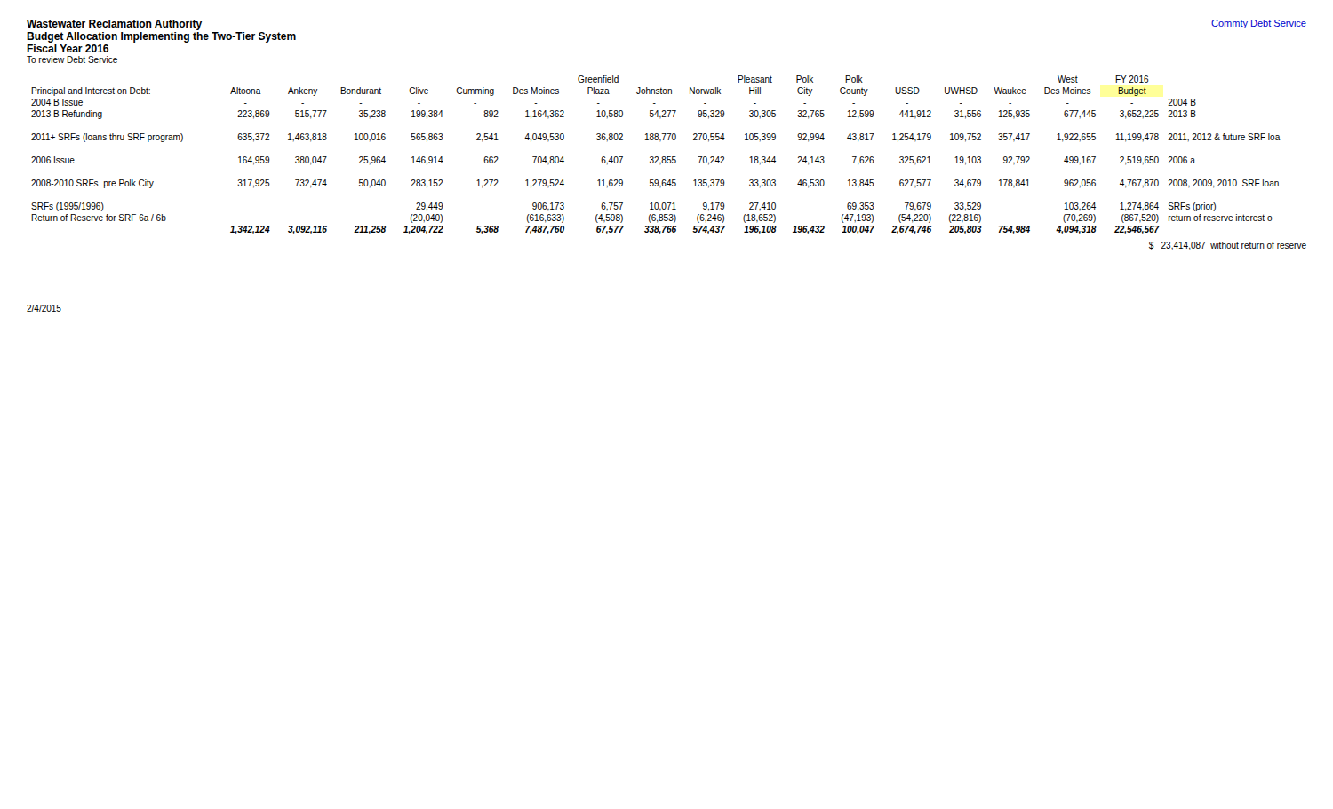Commty Debt Service
Wastewater Reclamation Authority
Budget Allocation Implementing the Two-Tier System
Fiscal Year 2016
To review Debt Service
| | | | | | | | Greenfield | | | Pleasant | Polk | Polk | | | | West | FY 2016 | |
| --- | --- | --- | --- | --- | --- | --- | --- | --- | --- | --- | --- | --- | --- | --- | --- | --- | --- | --- |
| Principal and Interest on Debt: | Altoona | Ankeny | Bondurant | Clive | Cumming | Des Moines | Plaza | Johnston | Norwalk | Hill | City | County | USSD | UWHSD | Waukee | Des Moines | Budget | |
| 2004 B Issue | - | - | - | - | - | - | - | - | - | - | - | - | - | - | - | - | - | 2004 B |
| 2013 B Refunding | 223,869 | 515,777 | 35,238 | 199,384 | 892 | 1,164,362 | 10,580 | 54,277 | 95,329 | 30,305 | 32,765 | 12,599 | 441,912 | 31,556 | 125,935 | 677,445 | 3,652,225 | 2013 B |
| 2011+ SRFs (loans thru SRF program) | 635,372 | 1,463,818 | 100,016 | 565,863 | 2,541 | 4,049,530 | 36,802 | 188,770 | 270,554 | 105,399 | 92,994 | 43,817 | 1,254,179 | 109,752 | 357,417 | 1,922,655 | 11,199,478 | 2011, 2012 & future SRF loa |
| 2006 Issue | 164,959 | 380,047 | 25,964 | 146,914 | 662 | 704,804 | 6,407 | 32,855 | 70,242 | 18,344 | 24,143 | 7,626 | 325,621 | 19,103 | 92,792 | 499,167 | 2,519,650 | 2006 a |
| 2008-2010 SRFs pre Polk City | 317,925 | 732,474 | 50,040 | 283,152 | 1,272 | 1,279,524 | 11,629 | 59,645 | 135,379 | 33,303 | 46,530 | 13,845 | 627,577 | 34,679 | 178,841 | 962,056 | 4,767,870 | 2008, 2009, 2010 SRF loan |
| SRFs (1995/1996) | | | | 29,449 | | 906,173 | 6,757 | 10,071 | 9,179 | 27,410 | | 69,353 | 79,679 | 33,529 | | 103,264 | 1,274,864 | SRFs (prior) |
| Return of Reserve for SRF 6a / 6b | | | | (20,040) | | (616,633) | (4,598) | (6,853) | (6,246) | (18,652) | | (47,193) | (54,220) | (22,816) | | (70,269) | (867,520) | return of reserve interest o |
| | 1,342,124 | 3,092,116 | 211,258 | 1,204,722 | 5,368 | 7,487,760 | 67,577 | 338,766 | 574,437 | 196,108 | 196,432 | 100,047 | 2,674,746 | 205,803 | 754,984 | 4,094,318 | 22,546,567 | |
$ 23,414,087 without return of reserve
2/4/2015